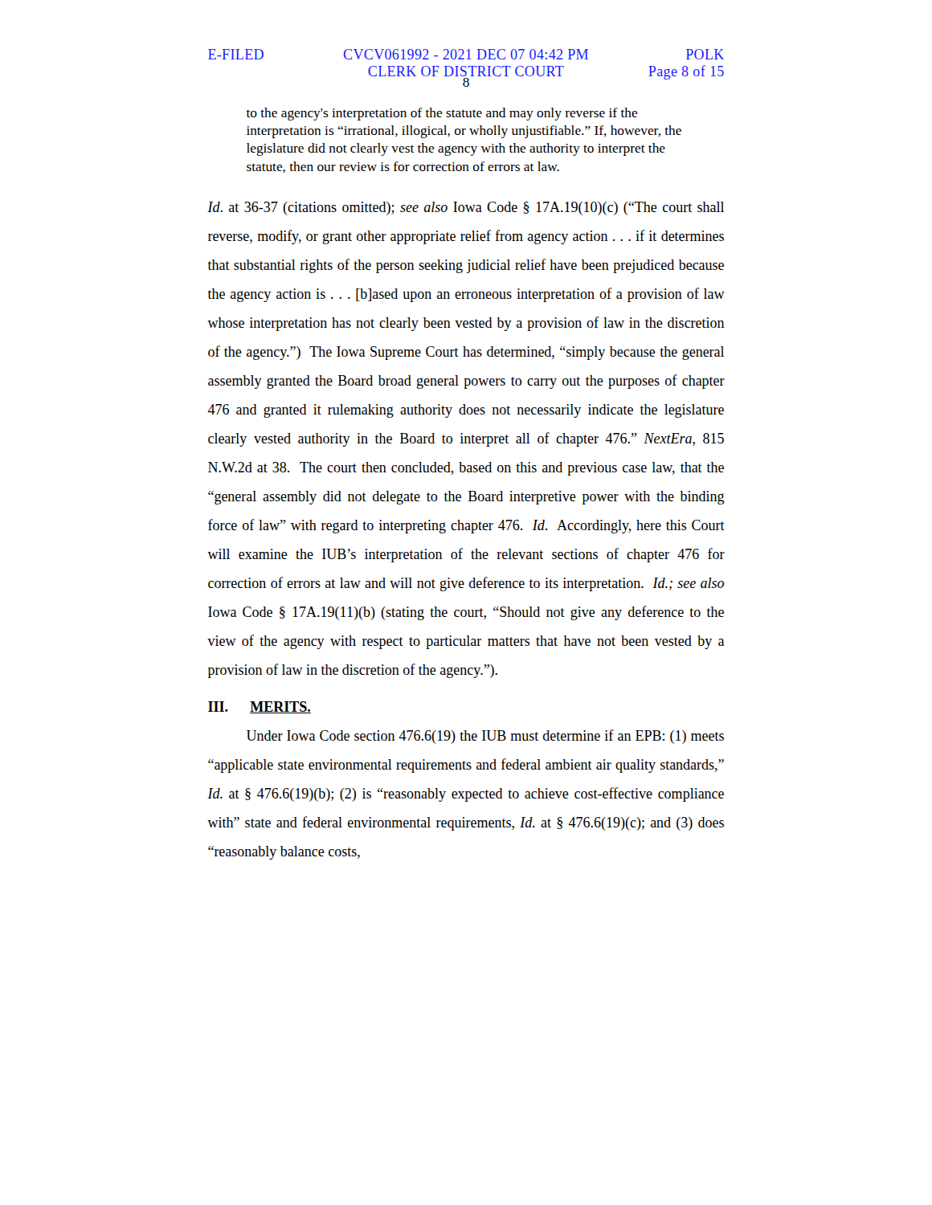E-FILED
CVCV061992 - 2021 DEC 07 04:42 PM
POLK
CLERK OF DISTRICT COURT
Page 8 of 15
8
to the agency's interpretation of the statute and may only reverse if the interpretation is “irrational, illogical, or wholly unjustifiable.” If, however, the legislature did not clearly vest the agency with the authority to interpret the statute, then our review is for correction of errors at law.
Id. at 36-37 (citations omitted); see also Iowa Code § 17A.19(10)(c) (“The court shall reverse, modify, or grant other appropriate relief from agency action . . . if it determines that substantial rights of the person seeking judicial relief have been prejudiced because the agency action is . . . [b]ased upon an erroneous interpretation of a provision of law whose interpretation has not clearly been vested by a provision of law in the discretion of the agency.”) The Iowa Supreme Court has determined, “simply because the general assembly granted the Board broad general powers to carry out the purposes of chapter 476 and granted it rulemaking authority does not necessarily indicate the legislature clearly vested authority in the Board to interpret all of chapter 476.” NextEra, 815 N.W.2d at 38. The court then concluded, based on this and previous case law, that the “general assembly did not delegate to the Board interpretive power with the binding force of law” with regard to interpreting chapter 476. Id. Accordingly, here this Court will examine the IUB’s interpretation of the relevant sections of chapter 476 for correction of errors at law and will not give deference to its interpretation. Id.; see also Iowa Code § 17A.19(11)(b) (stating the court, “Should not give any deference to the view of the agency with respect to particular matters that have not been vested by a provision of law in the discretion of the agency.”).
III.
MERITS.
Under Iowa Code section 476.6(19) the IUB must determine if an EPB: (1) meets “applicable state environmental requirements and federal ambient air quality standards,” Id. at § 476.6(19)(b); (2) is “reasonably expected to achieve cost-effective compliance with” state and federal environmental requirements, Id. at § 476.6(19)(c); and (3) does “reasonably balance costs,